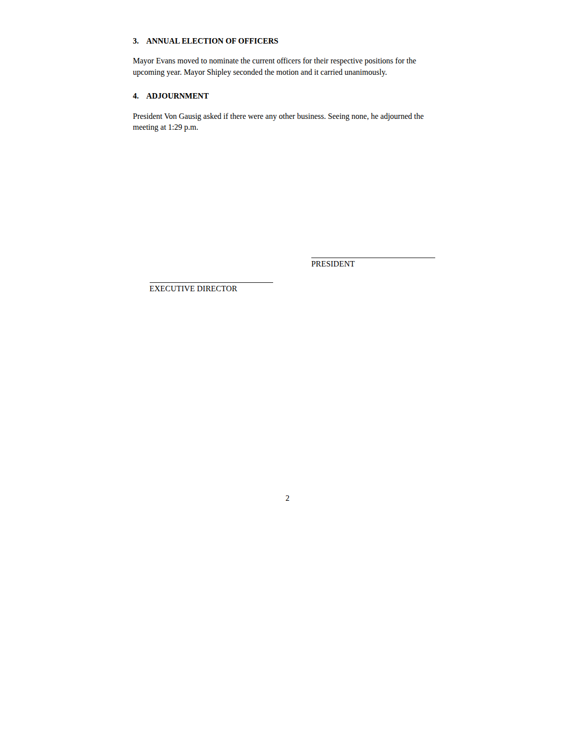3. ANNUAL ELECTION OF OFFICERS
Mayor Evans moved to nominate the current officers for their respective positions for the upcoming year. Mayor Shipley seconded the motion and it carried unanimously.
4. ADJOURNMENT
President Von Gausig asked if there were any other business. Seeing none, he adjourned the meeting at 1:29 p.m.
  
PRESIDENT
  
EXECUTIVE DIRECTOR
2